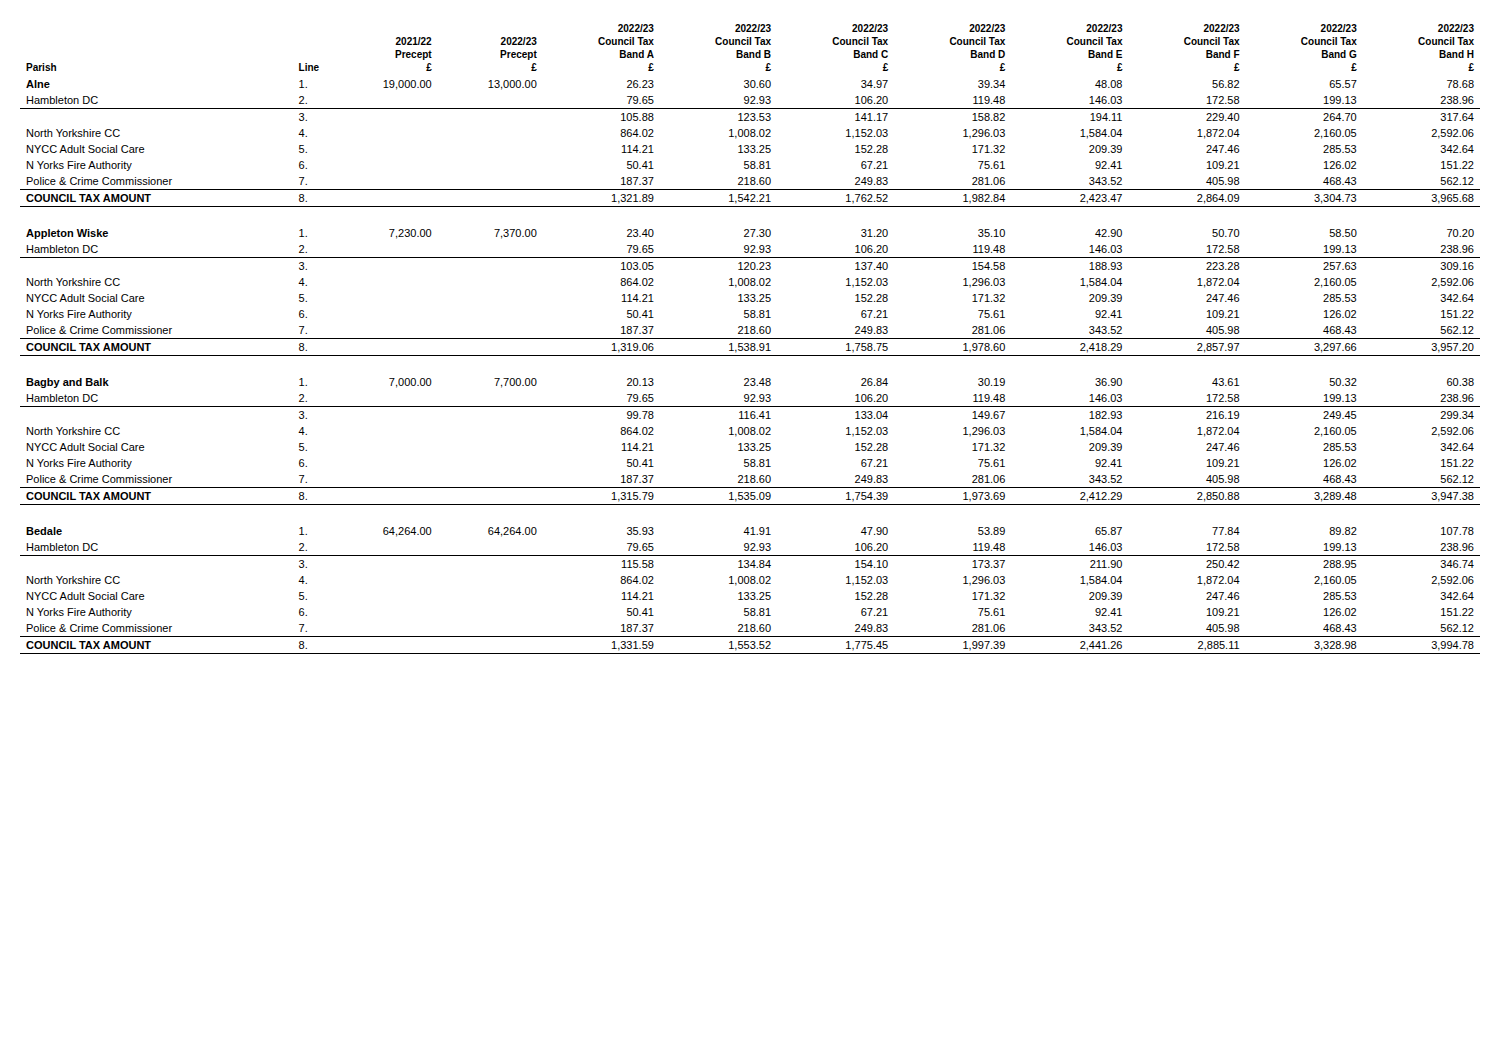| Parish | Line | 2021/22 Precept £ | 2022/23 Precept £ | 2022/23 Council Tax Band A £ | 2022/23 Council Tax Band B £ | 2022/23 Council Tax Band C £ | 2022/23 Council Tax Band D £ | 2022/23 Council Tax Band E £ | 2022/23 Council Tax Band F £ | 2022/23 Council Tax Band G £ | 2022/23 Council Tax Band H £ |
| --- | --- | --- | --- | --- | --- | --- | --- | --- | --- | --- | --- |
| Alne | 1. | 19,000.00 | 13,000.00 | 26.23 | 30.60 | 34.97 | 39.34 | 48.08 | 56.82 | 65.57 | 78.68 |
| Hambleton DC | 2. | | | 79.65 | 92.93 | 106.20 | 119.48 | 146.03 | 172.58 | 199.13 | 238.96 |
| | 3. | | | 105.88 | 123.53 | 141.17 | 158.82 | 194.11 | 229.40 | 264.70 | 317.64 |
| North Yorkshire CC | 4. | | | 864.02 | 1,008.02 | 1,152.03 | 1,296.03 | 1,584.04 | 1,872.04 | 2,160.05 | 2,592.06 |
| NYCC Adult Social Care | 5. | | | 114.21 | 133.25 | 152.28 | 171.32 | 209.39 | 247.46 | 285.53 | 342.64 |
| N Yorks Fire Authority | 6. | | | 50.41 | 58.81 | 67.21 | 75.61 | 92.41 | 109.21 | 126.02 | 151.22 |
| Police & Crime Commissioner | 7. | | | 187.37 | 218.60 | 249.83 | 281.06 | 343.52 | 405.98 | 468.43 | 562.12 |
| COUNCIL TAX AMOUNT | 8. | | | 1,321.89 | 1,542.21 | 1,762.52 | 1,982.84 | 2,423.47 | 2,864.09 | 3,304.73 | 3,965.68 |
| Appleton Wiske | 1. | 7,230.00 | 7,370.00 | 23.40 | 27.30 | 31.20 | 35.10 | 42.90 | 50.70 | 58.50 | 70.20 |
| Hambleton DC | 2. | | | 79.65 | 92.93 | 106.20 | 119.48 | 146.03 | 172.58 | 199.13 | 238.96 |
| | 3. | | | 103.05 | 120.23 | 137.40 | 154.58 | 188.93 | 223.28 | 257.63 | 309.16 |
| North Yorkshire CC | 4. | | | 864.02 | 1,008.02 | 1,152.03 | 1,296.03 | 1,584.04 | 1,872.04 | 2,160.05 | 2,592.06 |
| NYCC Adult Social Care | 5. | | | 114.21 | 133.25 | 152.28 | 171.32 | 209.39 | 247.46 | 285.53 | 342.64 |
| N Yorks Fire Authority | 6. | | | 50.41 | 58.81 | 67.21 | 75.61 | 92.41 | 109.21 | 126.02 | 151.22 |
| Police & Crime Commissioner | 7. | | | 187.37 | 218.60 | 249.83 | 281.06 | 343.52 | 405.98 | 468.43 | 562.12 |
| COUNCIL TAX AMOUNT | 8. | | | 1,319.06 | 1,538.91 | 1,758.75 | 1,978.60 | 2,418.29 | 2,857.97 | 3,297.66 | 3,957.20 |
| Bagby and Balk | 1. | 7,000.00 | 7,700.00 | 20.13 | 23.48 | 26.84 | 30.19 | 36.90 | 43.61 | 50.32 | 60.38 |
| Hambleton DC | 2. | | | 79.65 | 92.93 | 106.20 | 119.48 | 146.03 | 172.58 | 199.13 | 238.96 |
| | 3. | | | 99.78 | 116.41 | 133.04 | 149.67 | 182.93 | 216.19 | 249.45 | 299.34 |
| North Yorkshire CC | 4. | | | 864.02 | 1,008.02 | 1,152.03 | 1,296.03 | 1,584.04 | 1,872.04 | 2,160.05 | 2,592.06 |
| NYCC Adult Social Care | 5. | | | 114.21 | 133.25 | 152.28 | 171.32 | 209.39 | 247.46 | 285.53 | 342.64 |
| N Yorks Fire Authority | 6. | | | 50.41 | 58.81 | 67.21 | 75.61 | 92.41 | 109.21 | 126.02 | 151.22 |
| Police & Crime Commissioner | 7. | | | 187.37 | 218.60 | 249.83 | 281.06 | 343.52 | 405.98 | 468.43 | 562.12 |
| COUNCIL TAX AMOUNT | 8. | | | 1,315.79 | 1,535.09 | 1,754.39 | 1,973.69 | 2,412.29 | 2,850.88 | 3,289.48 | 3,947.38 |
| Bedale | 1. | 64,264.00 | 64,264.00 | 35.93 | 41.91 | 47.90 | 53.89 | 65.87 | 77.84 | 89.82 | 107.78 |
| Hambleton DC | 2. | | | 79.65 | 92.93 | 106.20 | 119.48 | 146.03 | 172.58 | 199.13 | 238.96 |
| | 3. | | | 115.58 | 134.84 | 154.10 | 173.37 | 211.90 | 250.42 | 288.95 | 346.74 |
| North Yorkshire CC | 4. | | | 864.02 | 1,008.02 | 1,152.03 | 1,296.03 | 1,584.04 | 1,872.04 | 2,160.05 | 2,592.06 |
| NYCC Adult Social Care | 5. | | | 114.21 | 133.25 | 152.28 | 171.32 | 209.39 | 247.46 | 285.53 | 342.64 |
| N Yorks Fire Authority | 6. | | | 50.41 | 58.81 | 67.21 | 75.61 | 92.41 | 109.21 | 126.02 | 151.22 |
| Police & Crime Commissioner | 7. | | | 187.37 | 218.60 | 249.83 | 281.06 | 343.52 | 405.98 | 468.43 | 562.12 |
| COUNCIL TAX AMOUNT | 8. | | | 1,331.59 | 1,553.52 | 1,775.45 | 1,997.39 | 2,441.26 | 2,885.11 | 3,328.98 | 3,994.78 |